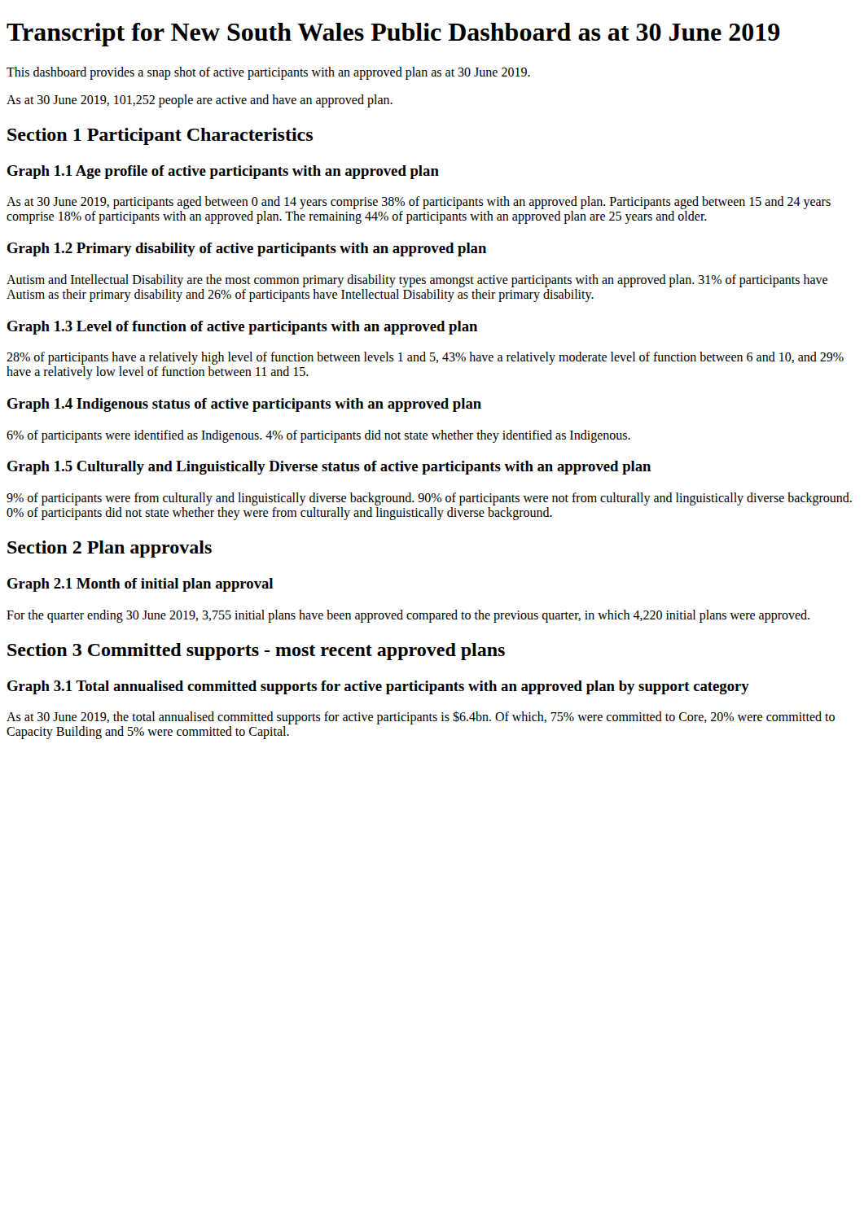Transcript for New South Wales Public Dashboard as at 30 June 2019
This dashboard provides a snap shot of active participants with an approved plan as at 30 June 2019.
As at 30 June 2019, 101,252 people are active and have an approved plan.
Section 1 Participant Characteristics
Graph 1.1 Age profile of active participants with an approved plan
As at 30 June 2019, participants aged between 0 and 14 years comprise 38% of participants with an approved plan. Participants aged between 15 and 24 years comprise 18% of participants with an approved plan. The remaining 44% of participants with an approved plan are 25 years and older.
Graph 1.2 Primary disability of active participants with an approved plan
Autism and Intellectual Disability are the most common primary disability types amongst active participants with an approved plan. 31% of participants have Autism as their primary disability and 26% of participants have Intellectual Disability as their primary disability.
Graph 1.3 Level of function of active participants with an approved plan
28% of participants have a relatively high level of function between levels 1 and 5, 43% have a relatively moderate level of function between 6 and 10, and 29% have a relatively low level of function between 11 and 15.
Graph 1.4 Indigenous status of active participants with an approved plan
6% of participants were identified as Indigenous. 4% of participants did not state whether they identified as Indigenous.
Graph 1.5 Culturally and Linguistically Diverse status of active participants with an approved plan
9% of participants were from culturally and linguistically diverse background. 90% of participants were not from culturally and linguistically diverse background. 0% of participants did not state whether they were from culturally and linguistically diverse background.
Section 2 Plan approvals
Graph 2.1 Month of initial plan approval
For the quarter ending 30 June 2019, 3,755 initial plans have been approved compared to the previous quarter, in which 4,220 initial plans were approved.
Section 3 Committed supports - most recent approved plans
Graph 3.1 Total annualised committed supports for active participants with an approved plan by support category
As at 30 June 2019, the total annualised committed supports for active participants is $6.4bn. Of which, 75% were committed to Core, 20% were committed to Capacity Building and 5% were committed to Capital.